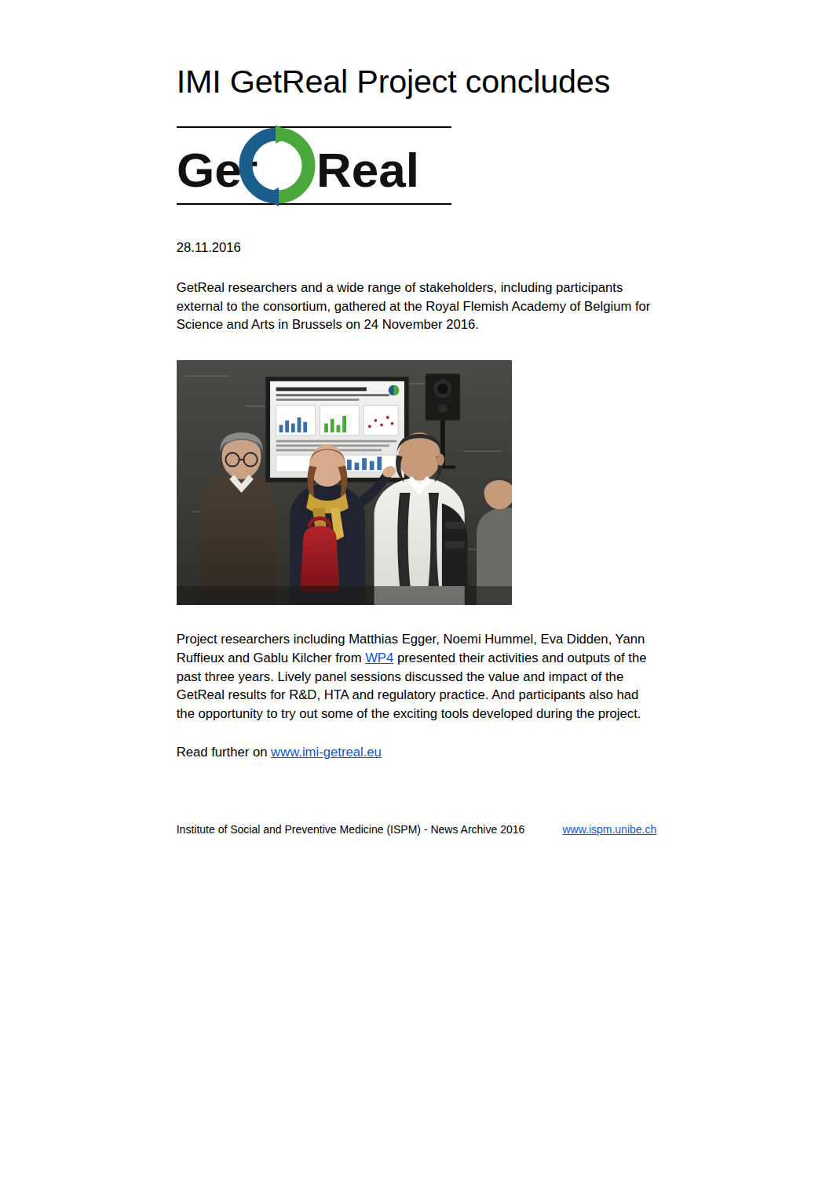IMI GetReal Project concludes
Get Real
28.11.2016
GetReal researchers and a wide range of stakeholders, including participants external to the consortium, gathered at the Royal Flemish Academy of Belgium for Science and Arts in Brussels on 24 November 2016.
Project researchers including Matthias Egger, Noemi Hummel, Eva Didden, Yann Ruffieux and Gablu Kilcher from WP4 presented their activities and outputs of the past three years. Lively panel sessions discussed the value and impact of the GetReal results for R&D, HTA and regulatory practice. And participants also had the opportunity to try out some of the exciting tools developed during the project.
Read further on www.imi-getreal.eu
Institute of Social and Preventive Medicine (ISPM) - News Archive 2016
www.ispm.unibe.ch